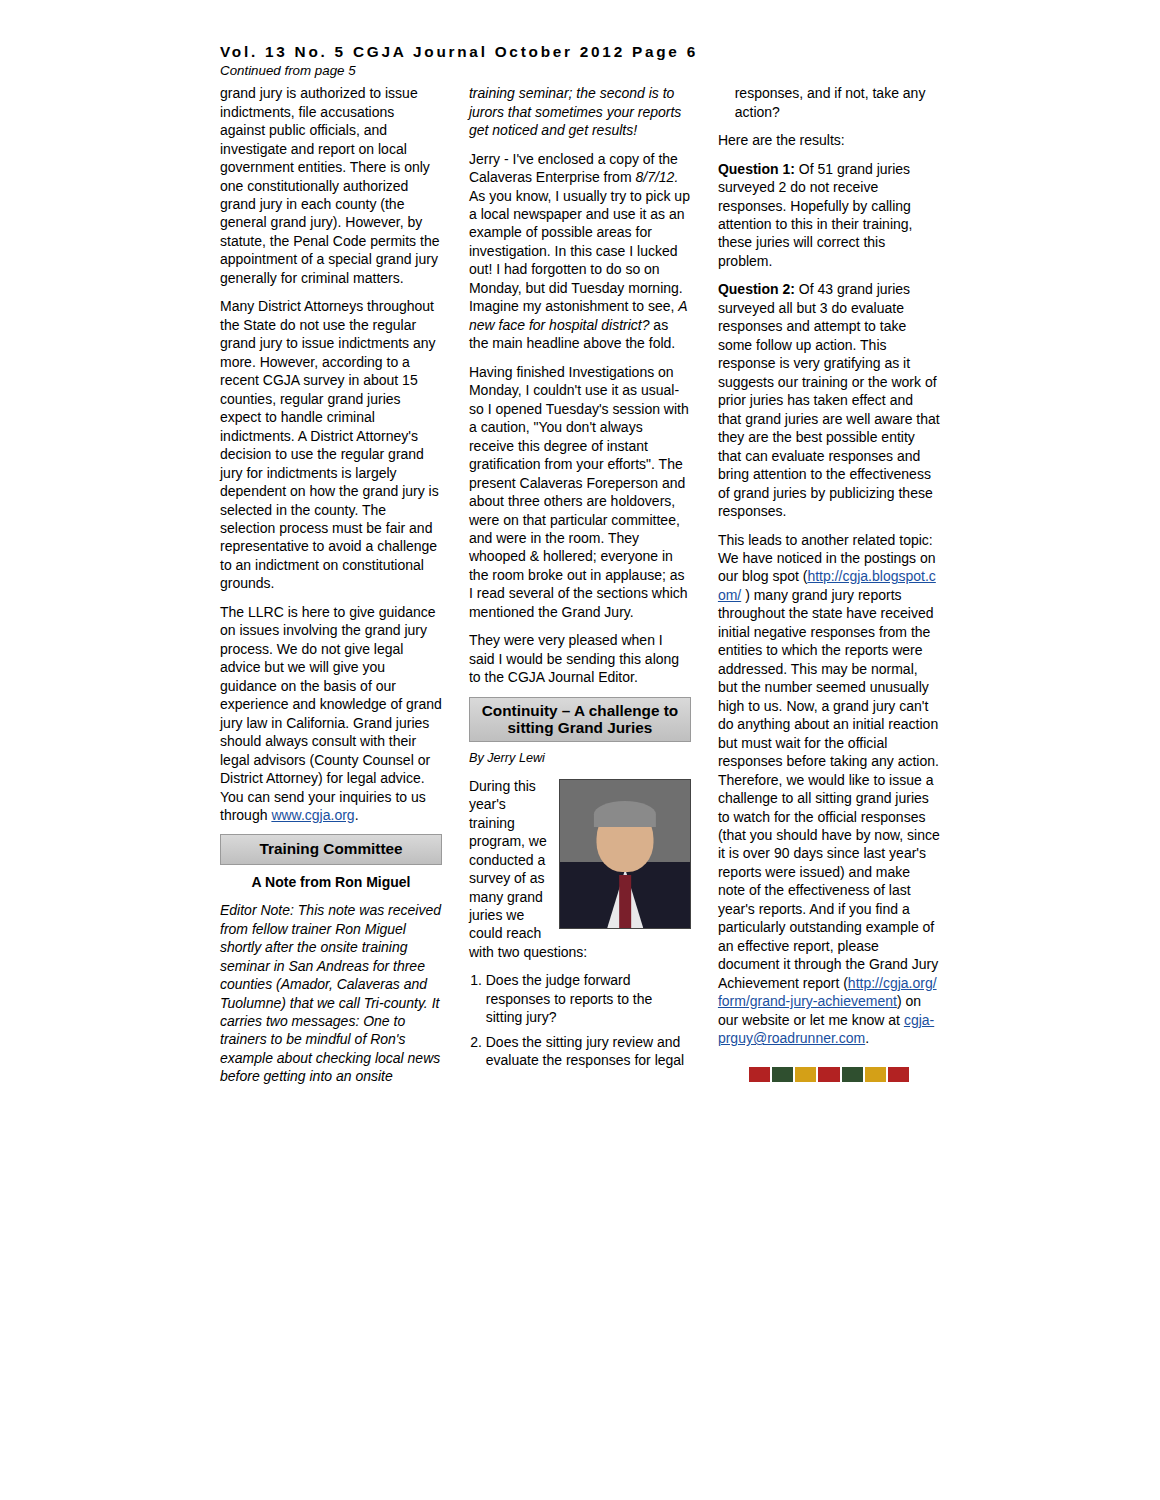Vol. 13 No. 5 CGJA Journal October 2012 Page 6
Continued from page 5
grand jury is authorized to issue indictments, file accusations against public officials, and investigate and report on local government entities. There is only one constitutionally authorized grand jury in each county (the general grand jury). However, by statute, the Penal Code permits the appointment of a special grand jury generally for criminal matters.
Many District Attorneys throughout the State do not use the regular grand jury to issue indictments any more. However, according to a recent CGJA survey in about 15 counties, regular grand juries expect to handle criminal indictments. A District Attorney's decision to use the regular grand jury for indictments is largely dependent on how the grand jury is selected in the county. The selection process must be fair and representative to avoid a challenge to an indictment on constitutional grounds.
The LLRC is here to give guidance on issues involving the grand jury process. We do not give legal advice but we will give you guidance on the basis of our experience and knowledge of grand jury law in California. Grand juries should always consult with their legal advisors (County Counsel or District Attorney) for legal advice. You can send your inquiries to us through www.cgja.org.
Training Committee
A Note from Ron Miguel
Editor Note: This note was received from fellow trainer Ron Miguel shortly after the onsite training seminar in San Andreas for three counties (Amador, Calaveras and Tuolumne) that we call Tri-county. It carries two messages: One to trainers to be mindful of Ron's example about checking local news before getting into an onsite training seminar; the second is to jurors that sometimes your reports get noticed and get results!
Jerry - I've enclosed a copy of the Calaveras Enterprise from 8/7/12. As you know, I usually try to pick up a local newspaper and use it as an example of possible areas for investigation. In this case I lucked out! I had forgotten to do so on Monday, but did Tuesday morning. Imagine my astonishment to see, A new face for hospital district? as the main headline above the fold.
Having finished Investigations on Monday, I couldn't use it as usual- so I opened Tuesday's session with a caution, "You don't always receive this degree of instant gratification from your efforts". The present Calaveras Foreperson and about three others are holdovers, were on that particular committee, and were in the room. They whooped & hollered; everyone in the room broke out in applause; as I read several of the sections which mentioned the Grand Jury.
They were very pleased when I said I would be sending this along to the CGJA Journal Editor.
Continuity – A challenge to
sitting Grand Juries
By Jerry Lewi
During this year's training program, we conducted a survey of as many grand juries we could reach with two questions:
Does the judge forward responses to reports to the sitting jury?
Does the sitting jury review and evaluate the responses for legal responses, and if not, take any action?
Here are the results:
Question 1: Of 51 grand juries surveyed 2 do not receive responses. Hopefully by calling attention to this in their training, these juries will correct this problem.
Question 2: Of 43 grand juries surveyed all but 3 do evaluate responses and attempt to take some follow up action. This response is very gratifying as it suggests our training or the work of prior juries has taken effect and that grand juries are well aware that they are the best possible entity that can evaluate responses and bring attention to the effectiveness of grand juries by publicizing these responses.
This leads to another related topic: We have noticed in the postings on our blog spot (http://cgja.blogspot.com/ ) many grand jury reports throughout the state have received initial negative responses from the entities to which the reports were addressed. This may be normal, but the number seemed unusually high to us. Now, a grand jury can't do anything about an initial reaction but must wait for the official responses before taking any action. Therefore, we would like to issue a challenge to all sitting grand juries to watch for the official responses (that you should have by now, since it is over 90 days since last year's reports were issued) and make note of the effectiveness of last year's reports. And if you find a particularly outstanding example of an effective report, please document it through the Grand Jury Achievement report (http://cgja.org/form/grand-jury-achievement) on our website or let me know at cgja-prguy@roadrunner.com.